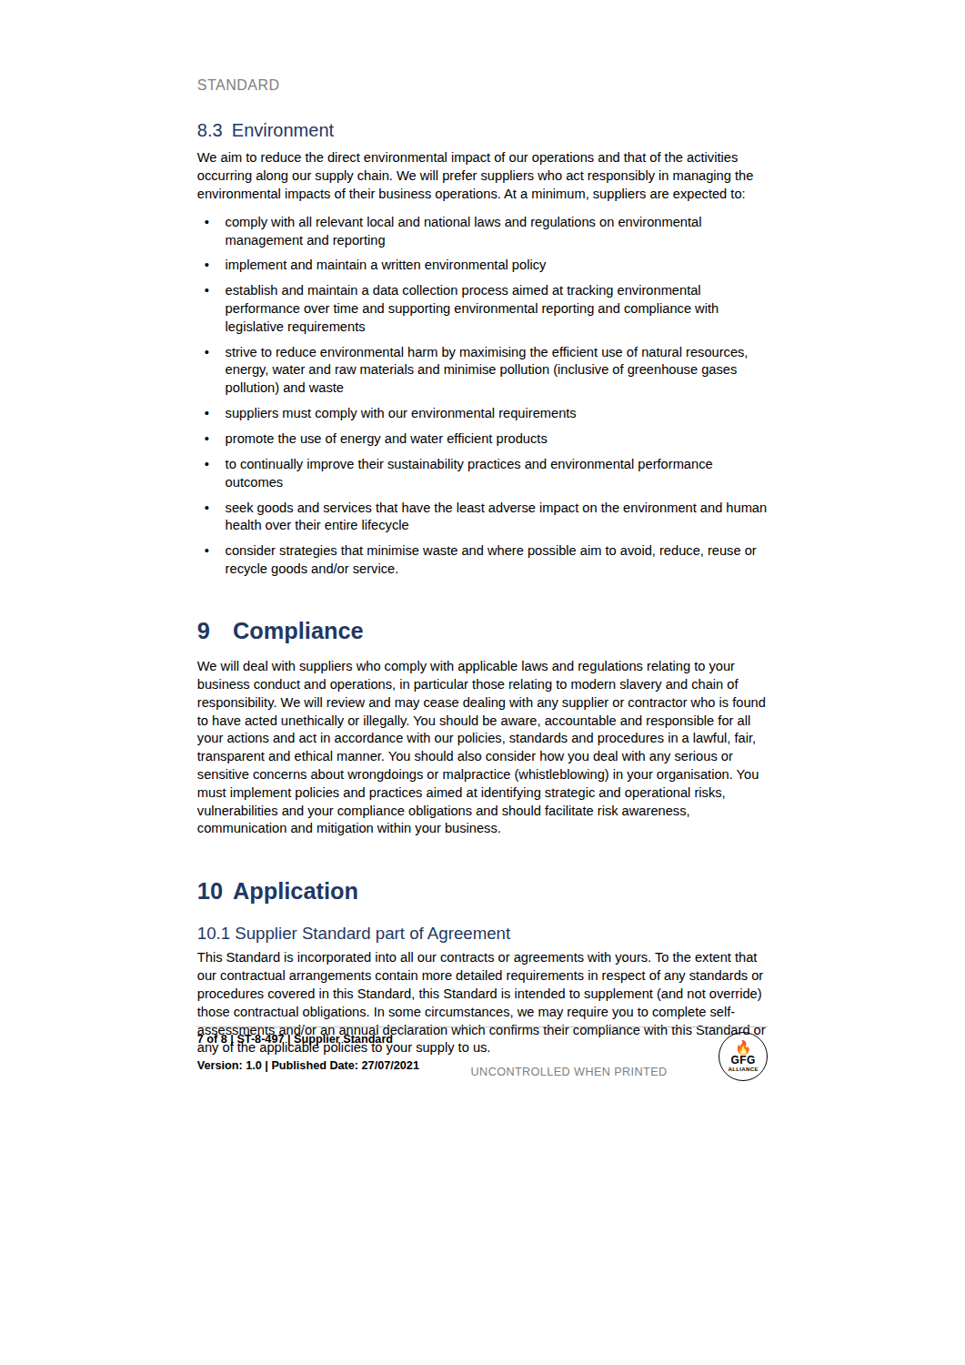STANDARD
8.3 Environment
We aim to reduce the direct environmental impact of our operations and that of the activities occurring along our supply chain. We will prefer suppliers who act responsibly in managing the environmental impacts of their business operations. At a minimum, suppliers are expected to:
comply with all relevant local and national laws and regulations on environmental management and reporting
implement and maintain a written environmental policy
establish and maintain a data collection process aimed at tracking environmental performance over time and supporting environmental reporting and compliance with legislative requirements
strive to reduce environmental harm by maximising the efficient use of natural resources, energy, water and raw materials and minimise pollution (inclusive of greenhouse gases pollution) and waste
suppliers must comply with our environmental requirements
promote the use of energy and water efficient products
to continually improve their sustainability practices and environmental performance outcomes
seek goods and services that have the least adverse impact on the environment and human health over their entire lifecycle
consider strategies that minimise waste and where possible aim to avoid, reduce, reuse or recycle goods and/or service.
9 Compliance
We will deal with suppliers who comply with applicable laws and regulations relating to your business conduct and operations, in particular those relating to modern slavery and chain of responsibility. We will review and may cease dealing with any supplier or contractor who is found to have acted unethically or illegally. You should be aware, accountable and responsible for all your actions and act in accordance with our policies, standards and procedures in a lawful, fair, transparent and ethical manner. You should also consider how you deal with any serious or sensitive concerns about wrongdoings or malpractice (whistleblowing) in your organisation. You must implement policies and practices aimed at identifying strategic and operational risks, vulnerabilities and your compliance obligations and should facilitate risk awareness, communication and mitigation within your business.
10 Application
10.1 Supplier Standard part of Agreement
This Standard is incorporated into all our contracts or agreements with yours. To the extent that our contractual arrangements contain more detailed requirements in respect of any standards or procedures covered in this Standard, this Standard is intended to supplement (and not override) those contractual obligations. In some circumstances, we may require you to complete self-assessments and/or an annual declaration which confirms their compliance with this Standard or any of the applicable policies to your supply to us.
7 of 8 | ST-8-497 | Supplier Standard
Version: 1.0 | Published Date: 27/07/2021
UNCONTROLLED WHEN PRINTED
🔥 GFG ALLIANCE